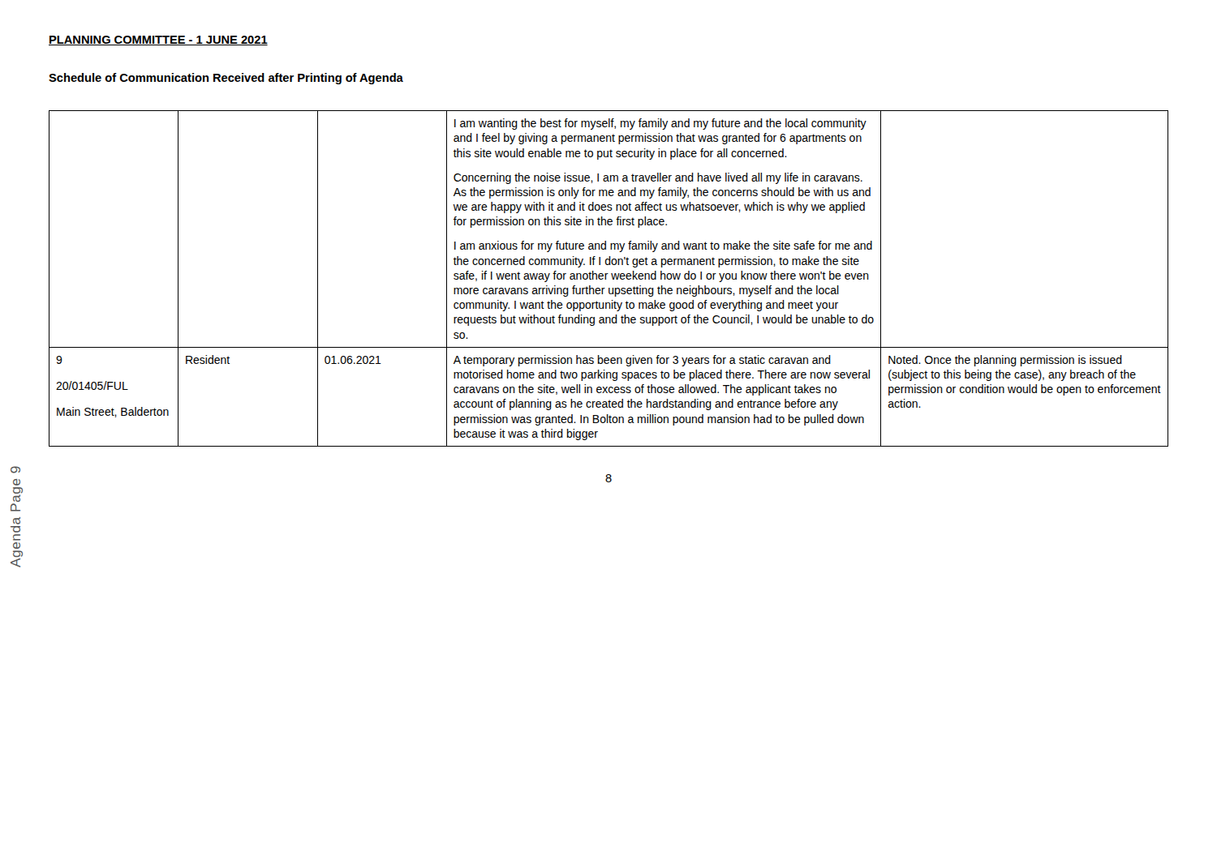Agenda Page 9
PLANNING COMMITTEE - 1 JUNE 2021
Schedule of Communication Received after Printing of Agenda
| | | | I am wanting the best for myself, my family and my future and the local community and I feel by giving a permanent permission that was granted for 6 apartments on this site would enable me to put security in place for all concerned. Concerning the noise issue, I am a traveller and have lived all my life in caravans. As the permission is only for me and my family, the concerns should be with us and we are happy with it and it does not affect us whatsoever, which is why we applied for permission on this site in the first place. I am anxious for my future and my family and want to make the site safe for me and the concerned community. If I don't get a permanent permission, to make the site safe, if I went away for another weekend how do I or you know there won't be even more caravans arriving further upsetting the neighbours, myself and the local community. I want the opportunity to make good of everything and meet your requests but without funding and the support of the Council, I would be unable to do so. | |
| 9 20/01405/FUL Main Street, Balderton | Resident | 01.06.2021 | A temporary permission has been given for 3 years for a static caravan and motorised home and two parking spaces to be placed there. There are now several caravans on the site, well in excess of those allowed. The applicant takes no account of planning as he created the hardstanding and entrance before any permission was granted. In Bolton a million pound mansion had to be pulled down because it was a third bigger | Noted. Once the planning permission is issued (subject to this being the case), any breach of the permission or condition would be open to enforcement action. |
8